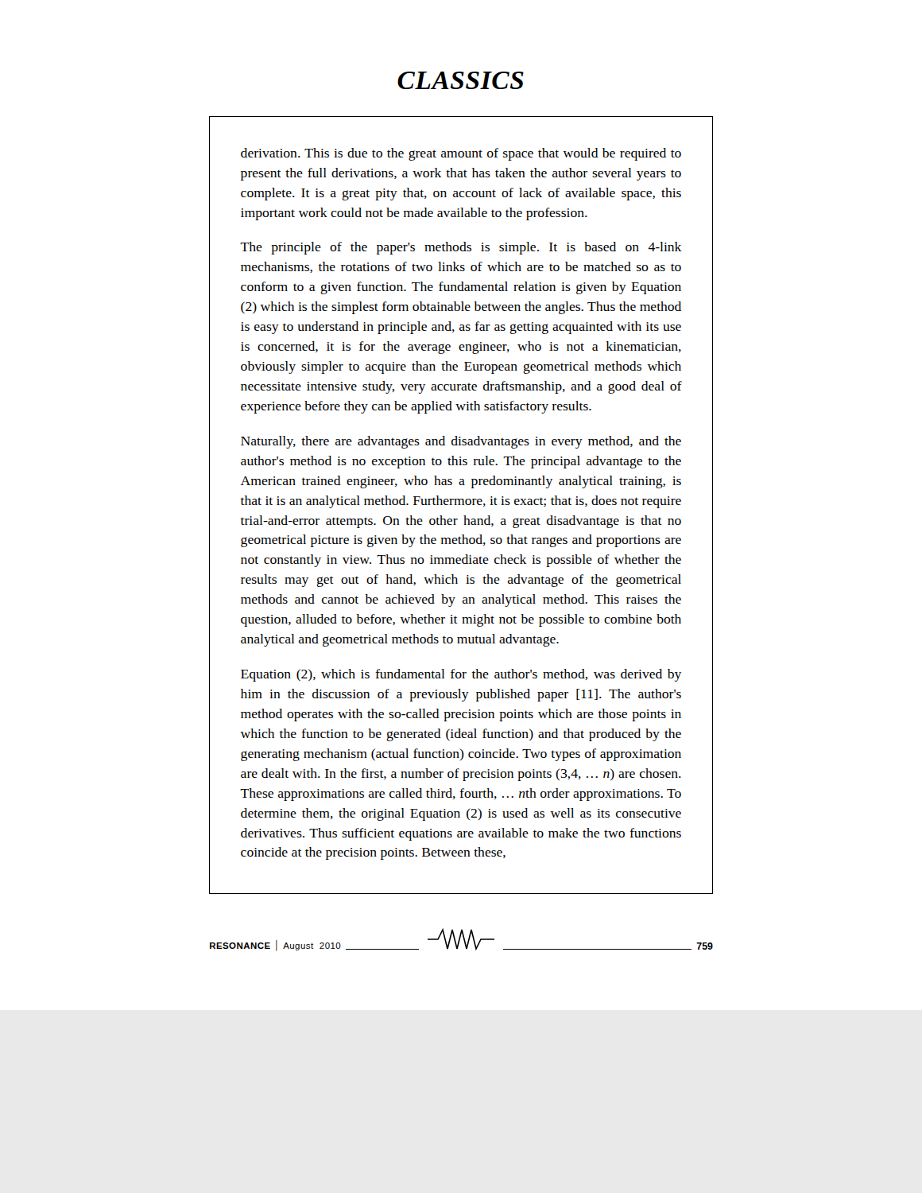CLASSICS
derivation. This is due to the great amount of space that would be required to present the full derivations, a work that has taken the author several years to complete. It is a great pity that, on account of lack of available space, this important work could not be made available to the profession.
The principle of the paper's methods is simple. It is based on 4-link mechanisms, the rotations of two links of which are to be matched so as to conform to a given function. The fundamental relation is given by Equation (2) which is the simplest form obtainable between the angles. Thus the method is easy to understand in principle and, as far as getting acquainted with its use is concerned, it is for the average engineer, who is not a kinematician, obviously simpler to acquire than the European geometrical methods which necessitate intensive study, very accurate draftsmanship, and a good deal of experience before they can be applied with satisfactory results.
Naturally, there are advantages and disadvantages in every method, and the author's method is no exception to this rule. The principal advantage to the American trained engineer, who has a predominantly analytical training, is that it is an analytical method. Furthermore, it is exact; that is, does not require trial-and-error attempts. On the other hand, a great disadvantage is that no geometrical picture is given by the method, so that ranges and proportions are not constantly in view. Thus no immediate check is possible of whether the results may get out of hand, which is the advantage of the geometrical methods and cannot be achieved by an analytical method. This raises the question, alluded to before, whether it might not be possible to combine both analytical and geometrical methods to mutual advantage.
Equation (2), which is fundamental for the author's method, was derived by him in the discussion of a previously published paper [11]. The author's method operates with the so-called precision points which are those points in which the function to be generated (ideal function) and that produced by the generating mechanism (actual function) coincide. Two types of approximation are dealt with. In the first, a number of precision points (3,4, … n) are chosen. These approximations are called third, fourth, … nth order approximations. To determine them, the original Equation (2) is used as well as its consecutive derivatives. Thus sufficient equations are available to make the two functions coincide at the precision points. Between these,
RESONANCE│August 2010
759